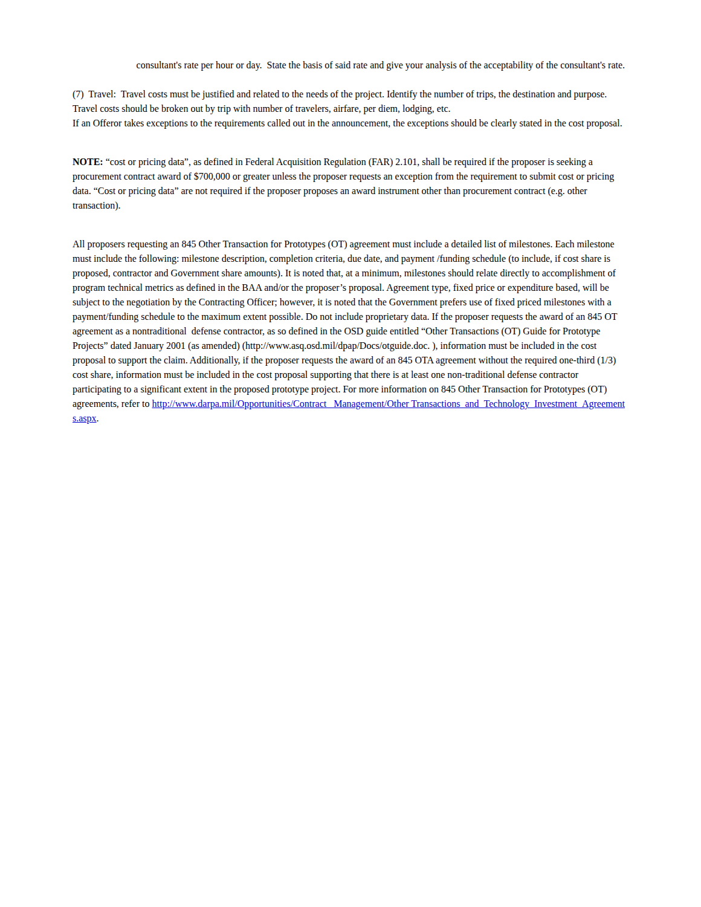consultant's rate per hour or day. State the basis of said rate and give your analysis of the acceptability of the consultant's rate.
(7) Travel: Travel costs must be justified and related to the needs of the project. Identify the number of trips, the destination and purpose. Travel costs should be broken out by trip with number of travelers, airfare, per diem, lodging, etc.
If an Offeror takes exceptions to the requirements called out in the announcement, the exceptions should be clearly stated in the cost proposal.
NOTE: “cost or pricing data”, as defined in Federal Acquisition Regulation (FAR) 2.101, shall be required if the proposer is seeking a procurement contract award of $700,000 or greater unless the proposer requests an exception from the requirement to submit cost or pricing data. “Cost or pricing data” are not required if the proposer proposes an award instrument other than procurement contract (e.g. other transaction).
All proposers requesting an 845 Other Transaction for Prototypes (OT) agreement must include a detailed list of milestones. Each milestone must include the following: milestone description, completion criteria, due date, and payment /funding schedule (to include, if cost share is proposed, contractor and Government share amounts). It is noted that, at a minimum, milestones should relate directly to accomplishment of program technical metrics as defined in the BAA and/or the proposer’s proposal. Agreement type, fixed price or expenditure based, will be subject to the negotiation by the Contracting Officer; however, it is noted that the Government prefers use of fixed priced milestones with a payment/funding schedule to the maximum extent possible. Do not include proprietary data. If the proposer requests the award of an 845 OT agreement as a nontraditional defense contractor, as so defined in the OSD guide entitled “Other Transactions (OT) Guide for Prototype Projects” dated January 2001 (as amended) (http://www.asq.osd.mil/dpap/Docs/otguide.doc. ), information must be included in the cost proposal to support the claim. Additionally, if the proposer requests the award of an 845 OTA agreement without the required one-third (1/3) cost share, information must be included in the cost proposal supporting that there is at least one non-traditional defense contractor participating to a significant extent in the proposed prototype project. For more information on 845 Other Transaction for Prototypes (OT) agreements, refer to http://www.darpa.mil/Opportunities/Contract _Management/Other Transactions_and_Technology_Investment_Agreements.aspx.